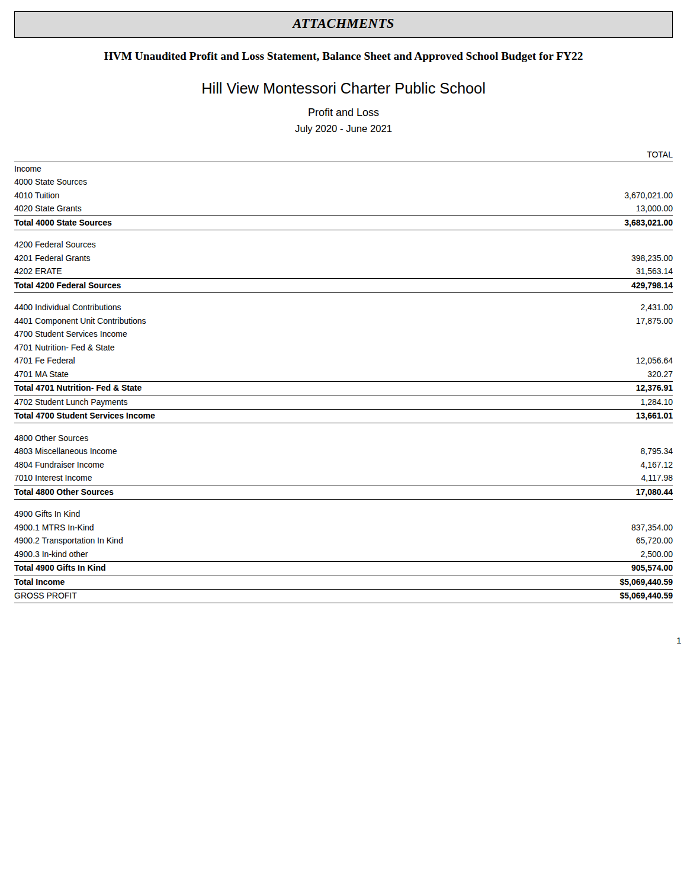ATTACHMENTS
HVM Unaudited Profit and Loss Statement, Balance Sheet and Approved School Budget for FY22
Hill View Montessori Charter Public School
Profit and Loss
July 2020 - June 2021
| | TOTAL |
| Income | |
| 4000 State Sources | |
| 4010 Tuition | 3,670,021.00 |
| 4020 State Grants | 13,000.00 |
| Total 4000 State Sources | 3,683,021.00 |
| 4200 Federal Sources | |
| 4201 Federal Grants | 398,235.00 |
| 4202 ERATE | 31,563.14 |
| Total 4200 Federal Sources | 429,798.14 |
| 4400 Individual Contributions | 2,431.00 |
| 4401 Component Unit Contributions | 17,875.00 |
| 4700 Student Services Income | |
| 4701 Nutrition- Fed & State | |
| 4701 Fe Federal | 12,056.64 |
| 4701 MA State | 320.27 |
| Total 4701 Nutrition- Fed & State | 12,376.91 |
| 4702 Student Lunch Payments | 1,284.10 |
| Total 4700 Student Services Income | 13,661.01 |
| 4800 Other Sources | |
| 4803 Miscellaneous Income | 8,795.34 |
| 4804 Fundraiser Income | 4,167.12 |
| 7010 Interest Income | 4,117.98 |
| Total 4800 Other Sources | 17,080.44 |
| 4900 Gifts In Kind | |
| 4900.1 MTRS In-Kind | 837,354.00 |
| 4900.2 Transportation In Kind | 65,720.00 |
| 4900.3 In-kind other | 2,500.00 |
| Total 4900 Gifts In Kind | 905,574.00 |
| Total Income | $5,069,440.59 |
| GROSS PROFIT | $5,069,440.59 |
1